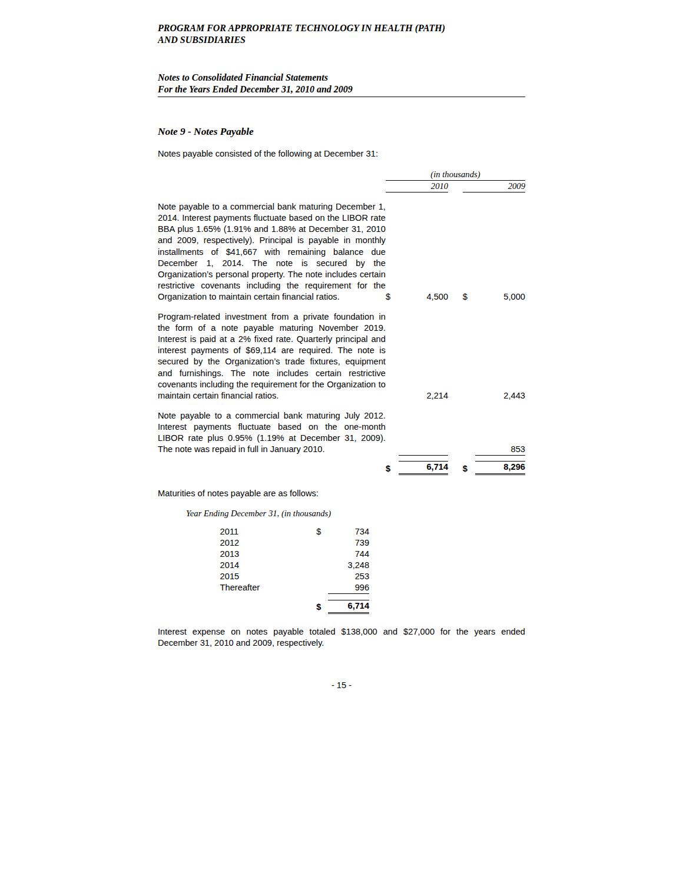PROGRAM FOR APPROPRIATE TECHNOLOGY IN HEALTH (PATH)
AND SUBSIDIARIES
Notes to Consolidated Financial Statements
For the Years Ended December 31, 2010 and 2009
Note 9 - Notes Payable
Notes payable consisted of the following at December 31:
| | (in thousands) |
| | 2010 | | 2009 |
| Note payable to a commercial bank maturing December 1, 2014. Interest payments fluctuate based on the LIBOR rate BBA plus 1.65% (1.91% and 1.88% at December 31, 2010 and 2009, respectively). Principal is payable in monthly installments of $41,667 with remaining balance due December 1, 2014. The note is secured by the Organization’s personal property. The note includes certain restrictive covenants including the requirement for the Organization to maintain certain financial ratios. | $ | 4,500 | | $ | 5,000 |
| Program-related investment from a private foundation in the form of a note payable maturing November 2019. Interest is paid at a 2% fixed rate. Quarterly principal and interest payments of $69,114 are required. The note is secured by the Organization’s trade fixtures, equipment and furnishings. The note includes certain restrictive covenants including the requirement for the Organization to maintain certain financial ratios. | | 2,214 | | | 2,443 |
| Note payable to a commercial bank maturing July 2012. Interest payments fluctuate based on the one-month LIBOR rate plus 0.95% (1.19% at December 31, 2009). The note was repaid in full in January 2010. | | | | | 853 |
| | $ | 6,714 | | $ | 8,296 |
Maturities of notes payable are as follows:
Year Ending December 31, (in thousands)
| 2011 | $ | 734 |
| 2012 | | 739 |
| 2013 | | 744 |
| 2014 | | 3,248 |
| 2015 | | 253 |
| Thereafter | | 996 |
| | $ | 6,714 |
Interest expense on notes payable totaled $138,000 and $27,000 for the years ended December 31, 2010 and 2009, respectively.
- 15 -